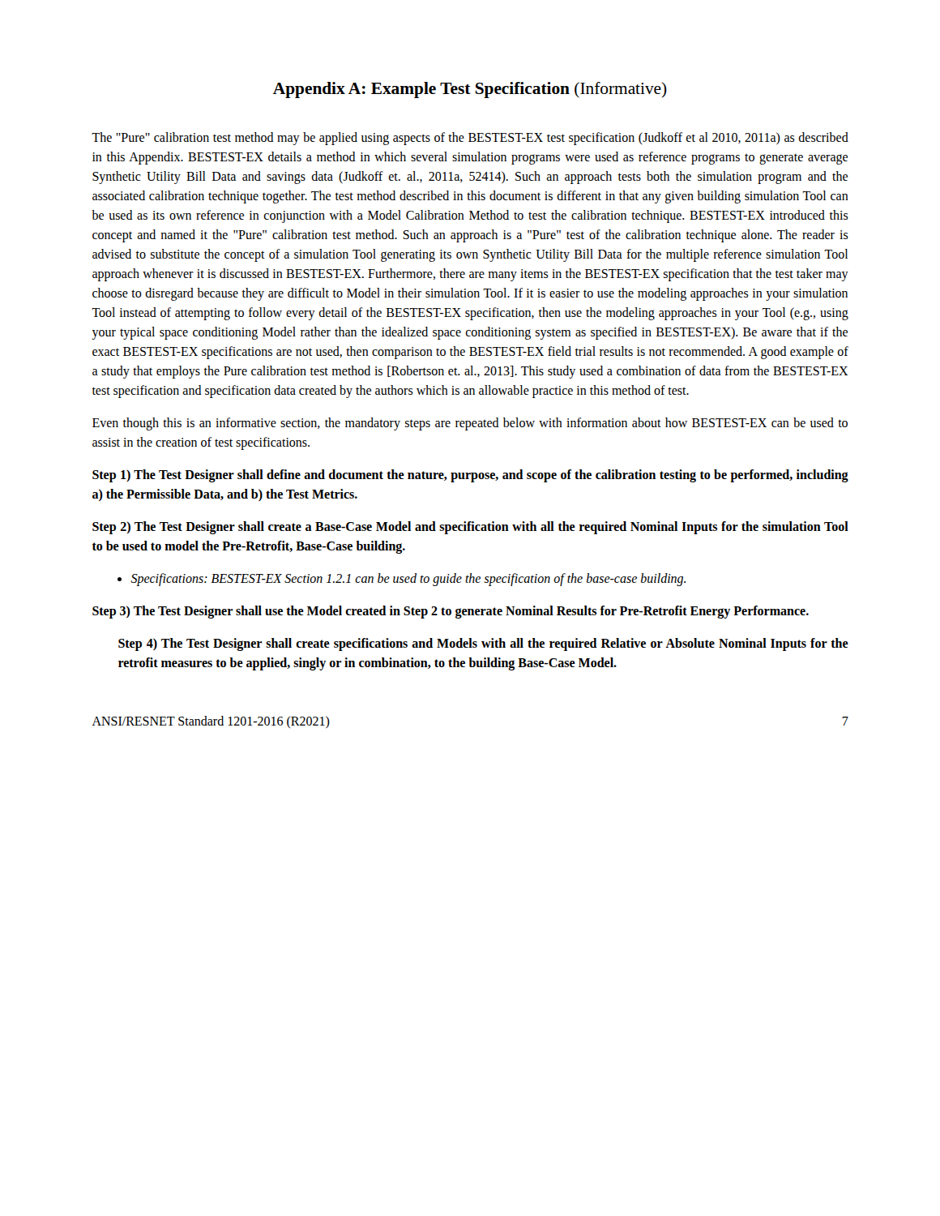Appendix A: Example Test Specification (Informative)
The "Pure" calibration test method may be applied using aspects of the BESTEST-EX test specification (Judkoff et al 2010, 2011a) as described in this Appendix. BESTEST-EX details a method in which several simulation programs were used as reference programs to generate average Synthetic Utility Bill Data and savings data (Judkoff et. al., 2011a, 52414). Such an approach tests both the simulation program and the associated calibration technique together. The test method described in this document is different in that any given building simulation Tool can be used as its own reference in conjunction with a Model Calibration Method to test the calibration technique. BESTEST-EX introduced this concept and named it the "Pure" calibration test method. Such an approach is a "Pure" test of the calibration technique alone. The reader is advised to substitute the concept of a simulation Tool generating its own Synthetic Utility Bill Data for the multiple reference simulation Tool approach whenever it is discussed in BESTEST-EX. Furthermore, there are many items in the BESTEST-EX specification that the test taker may choose to disregard because they are difficult to Model in their simulation Tool. If it is easier to use the modeling approaches in your simulation Tool instead of attempting to follow every detail of the BESTEST-EX specification, then use the modeling approaches in your Tool (e.g., using your typical space conditioning Model rather than the idealized space conditioning system as specified in BESTEST-EX). Be aware that if the exact BESTEST-EX specifications are not used, then comparison to the BESTEST-EX field trial results is not recommended. A good example of a study that employs the Pure calibration test method is [Robertson et. al., 2013]. This study used a combination of data from the BESTEST-EX test specification and specification data created by the authors which is an allowable practice in this method of test.
Even though this is an informative section, the mandatory steps are repeated below with information about how BESTEST-EX can be used to assist in the creation of test specifications.
Step 1) The Test Designer shall define and document the nature, purpose, and scope of the calibration testing to be performed, including a) the Permissible Data, and b) the Test Metrics.
Step 2) The Test Designer shall create a Base-Case Model and specification with all the required Nominal Inputs for the simulation Tool to be used to model the Pre-Retrofit, Base-Case building.
Specifications: BESTEST-EX Section 1.2.1 can be used to guide the specification of the base-case building.
Step 3) The Test Designer shall use the Model created in Step 2 to generate Nominal Results for Pre-Retrofit Energy Performance.
Step 4) The Test Designer shall create specifications and Models with all the required Relative or Absolute Nominal Inputs for the retrofit measures to be applied, singly or in combination, to the building Base-Case Model.
ANSI/RESNET Standard 1201-2016 (R2021) 7